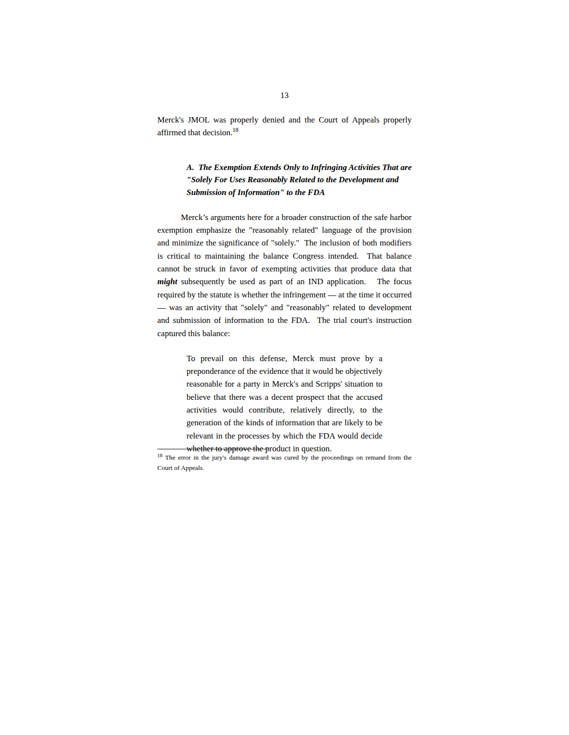13
Merck's JMOL was properly denied and the Court of Appeals properly affirmed that decision.18
A. The Exemption Extends Only to Infringing Activities That are "Solely For Uses Reasonably Related to the Development and Submission of Information" to the FDA
Merck’s arguments here for a broader construction of the safe harbor exemption emphasize the "reasonably related" language of the provision and minimize the significance of "solely." The inclusion of both modifiers is critical to maintaining the balance Congress intended. That balance cannot be struck in favor of exempting activities that produce data that might subsequently be used as part of an IND application. The focus required by the statute is whether the infringement — at the time it occurred — was an activity that "solely" and "reasonably" related to development and submission of information to the FDA. The trial court's instruction captured this balance:
To prevail on this defense, Merck must prove by a preponderance of the evidence that it would be objectively reasonable for a party in Merck's and Scripps' situation to believe that there was a decent prospect that the accused activities would contribute, relatively directly, to the generation of the kinds of information that are likely to be relevant in the processes by which the FDA would decide whether to approve the product in question.
18 The error in the jury's damage award was cured by the proceedings on remand from the Court of Appeals.